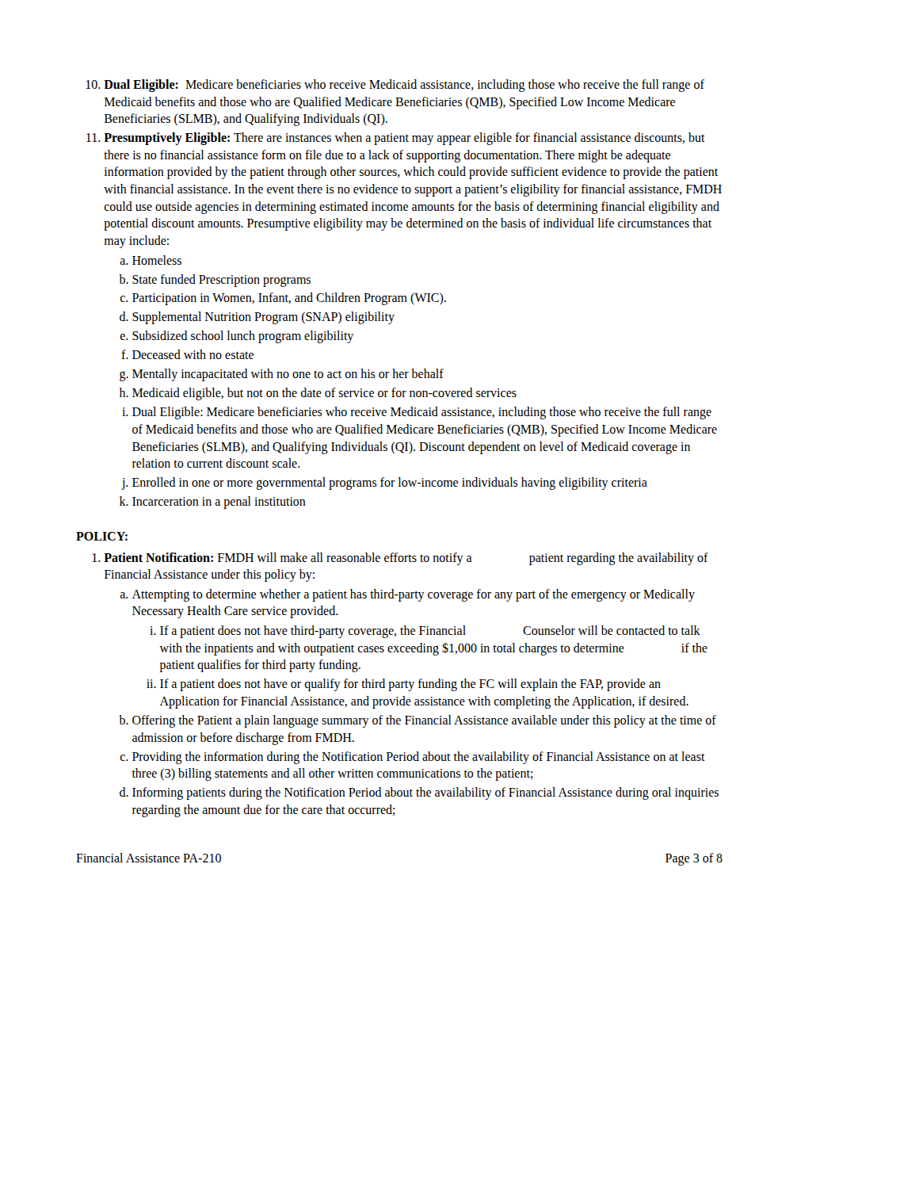Dual Eligible: Medicare beneficiaries who receive Medicaid assistance, including those who receive the full range of Medicaid benefits and those who are Qualified Medicare Beneficiaries (QMB), Specified Low Income Medicare Beneficiaries (SLMB), and Qualifying Individuals (QI).
Presumptively Eligible: There are instances when a patient may appear eligible for financial assistance discounts, but there is no financial assistance form on file due to a lack of supporting documentation. There might be adequate information provided by the patient through other sources, which could provide sufficient evidence to provide the patient with financial assistance. In the event there is no evidence to support a patient’s eligibility for financial assistance, FMDH could use outside agencies in determining estimated income amounts for the basis of determining financial eligibility and potential discount amounts. Presumptive eligibility may be determined on the basis of individual life circumstances that may include:
Homeless
State funded Prescription programs
Participation in Women, Infant, and Children Program (WIC).
Supplemental Nutrition Program (SNAP) eligibility
Subsidized school lunch program eligibility
Deceased with no estate
Mentally incapacitated with no one to act on his or her behalf
Medicaid eligible, but not on the date of service or for non-covered services
Dual Eligible: Medicare beneficiaries who receive Medicaid assistance, including those who receive the full range of Medicaid benefits and those who are Qualified Medicare Beneficiaries (QMB), Specified Low Income Medicare Beneficiaries (SLMB), and Qualifying Individuals (QI). Discount dependent on level of Medicaid coverage in relation to current discount scale.
Enrolled in one or more governmental programs for low-income individuals having eligibility criteria
Incarceration in a penal institution
POLICY:
Patient Notification: FMDH will make all reasonable efforts to notify a patient regarding the availability of Financial Assistance under this policy by:
Attempting to determine whether a patient has third-party coverage for any part of the emergency or Medically Necessary Health Care service provided.
If a patient does not have third-party coverage, the Financial Counselor will be contacted to talk with the inpatients and with outpatient cases exceeding $1,000 in total charges to determine if the patient qualifies for third party funding.
If a patient does not have or qualify for third party funding the FC will explain the FAP, provide an Application for Financial Assistance, and provide assistance with completing the Application, if desired.
Offering the Patient a plain language summary of the Financial Assistance available under this policy at the time of admission or before discharge from FMDH.
Providing the information during the Notification Period about the availability of Financial Assistance on at least three (3) billing statements and all other written communications to the patient;
Informing patients during the Notification Period about the availability of Financial Assistance during oral inquiries regarding the amount due for the care that occurred;
Financial Assistance PA-210 Page 3 of 8